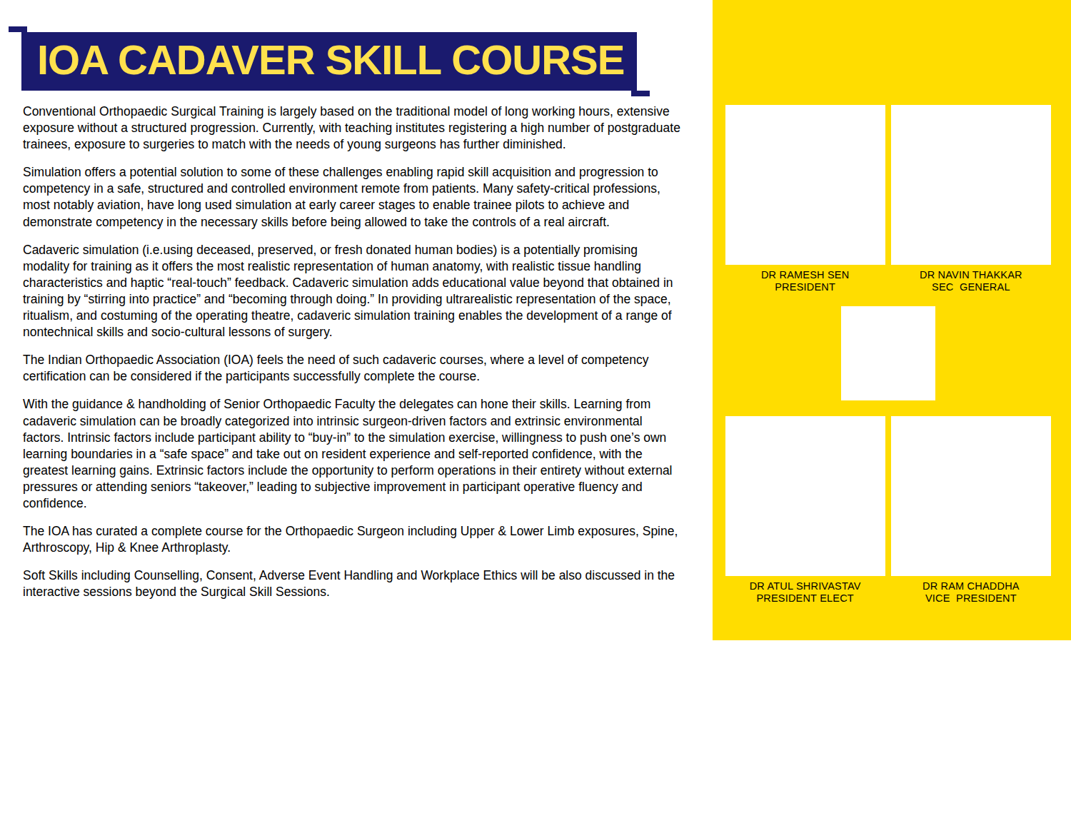IOA CADAVER SKILL COURSE
Conventional Orthopaedic Surgical Training is largely based on the traditional model of long working hours, extensive exposure without a structured progression. Currently, with teaching institutes registering a high number of postgraduate trainees, exposure to surgeries to match with the needs of young surgeons has further diminished.
Simulation offers a potential solution to some of these challenges enabling rapid skill acquisition and progression to competency in a safe, structured and controlled environment remote from patients. Many safety-critical professions, most notably aviation, have long used simulation at early career stages to enable trainee pilots to achieve and demonstrate competency in the necessary skills before being allowed to take the controls of a real aircraft.
Cadaveric simulation (i.e.using deceased, preserved, or fresh donated human bodies) is a potentially promising modality for training as it offers the most realistic representation of human anatomy, with realistic tissue handling characteristics and haptic “real-touch” feedback. Cadaveric simulation adds educational value beyond that obtained in training by “stirring into practice” and “becoming through doing.” In providing ultrarealistic representation of the space, ritualism, and costuming of the operating theatre, cadaveric simulation training enables the development of a range of nontechnical skills and socio-cultural lessons of surgery.
The Indian Orthopaedic Association (IOA) feels the need of such cadaveric courses, where a level of competency certification can be considered if the participants successfully complete the course.
With the guidance & handholding of Senior Orthopaedic Faculty the delegates can hone their skills. Learning from cadaveric simulation can be broadly categorized into intrinsic surgeon-driven factors and extrinsic environmental factors. Intrinsic factors include participant ability to “buy-in” to the simulation exercise, willingness to push one’s own learning boundaries in a “safe space” and take out on resident experience and self-reported confidence, with the greatest learning gains. Extrinsic factors include the opportunity to perform operations in their entirety without external pressures or attending seniors “takeover,” leading to subjective improvement in participant operative fluency and confidence.
The IOA has curated a complete course for the Orthopaedic Surgeon including Upper & Lower Limb exposures, Spine, Arthroscopy, Hip & Knee Arthroplasty.
Soft Skills including Counselling, Consent, Adverse Event Handling and Workplace Ethics will be also discussed in the interactive sessions beyond the Surgical Skill Sessions.
DR RAMESH SEN
PRESIDENT
DR NAVIN THAKKAR
SEC GENERAL
DR ATUL SHRIVASTAV
PRESIDENT ELECT
DR RAM CHADDHA
VICE PRESIDENT